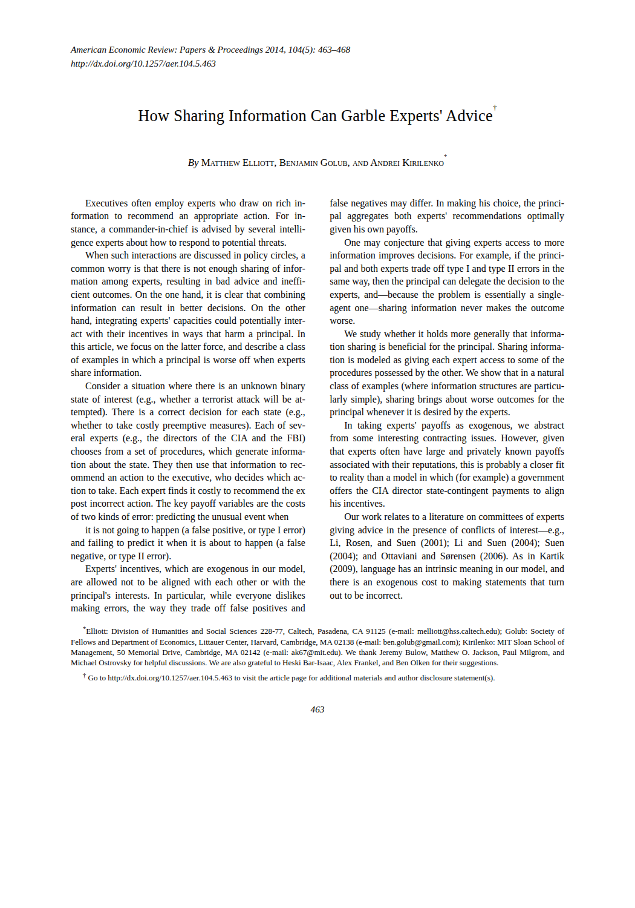American Economic Review: Papers & Proceedings 2014, 104(5): 463–468
http://dx.doi.org/10.1257/aer.104.5.463
How Sharing Information Can Garble Experts' Advice†
By Matthew Elliott, Benjamin Golub, and Andrei Kirilenko*
Executives often employ experts who draw on rich information to recommend an appropriate action. For instance, a commander-in-chief is advised by several intelligence experts about how to respond to potential threats.
When such interactions are discussed in policy circles, a common worry is that there is not enough sharing of information among experts, resulting in bad advice and inefficient outcomes. On the one hand, it is clear that combining information can result in better decisions. On the other hand, integrating experts' capacities could potentially interact with their incentives in ways that harm a principal. In this article, we focus on the latter force, and describe a class of examples in which a principal is worse off when experts share information.
Consider a situation where there is an unknown binary state of interest (e.g., whether a terrorist attack will be attempted). There is a correct decision for each state (e.g., whether to take costly preemptive measures). Each of several experts (e.g., the directors of the CIA and the FBI) chooses from a set of procedures, which generate information about the state. They then use that information to recommend an action to the executive, who decides which action to take. Each expert finds it costly to recommend the ex post incorrect action. The key payoff variables are the costs of two kinds of error: predicting the unusual event when
it is not going to happen (a false positive, or type I error) and failing to predict it when it is about to happen (a false negative, or type II error).
Experts' incentives, which are exogenous in our model, are allowed not to be aligned with each other or with the principal's interests. In particular, while everyone dislikes making errors, the way they trade off false positives and false negatives may differ. In making his choice, the principal aggregates both experts' recommendations optimally given his own payoffs.
One may conjecture that giving experts access to more information improves decisions. For example, if the principal and both experts trade off type I and type II errors in the same way, then the principal can delegate the decision to the experts, and—because the problem is essentially a single-agent one—sharing information never makes the outcome worse.
We study whether it holds more generally that information sharing is beneficial for the principal. Sharing information is modeled as giving each expert access to some of the procedures possessed by the other. We show that in a natural class of examples (where information structures are particularly simple), sharing brings about worse outcomes for the principal whenever it is desired by the experts.
In taking experts' payoffs as exogenous, we abstract from some interesting contracting issues. However, given that experts often have large and privately known payoffs associated with their reputations, this is probably a closer fit to reality than a model in which (for example) a government offers the CIA director state-contingent payments to align his incentives.
Our work relates to a literature on committees of experts giving advice in the presence of conflicts of interest—e.g., Li, Rosen, and Suen (2001); Li and Suen (2004); Suen (2004); and Ottaviani and Sørensen (2006). As in Kartik (2009), language has an intrinsic meaning in our model, and there is an exogenous cost to making statements that turn out to be incorrect.
*Elliott: Division of Humanities and Social Sciences 228-77, Caltech, Pasadena, CA 91125 (e-mail: melliott@hss.caltech.edu); Golub: Society of Fellows and Department of Economics, Littauer Center, Harvard, Cambridge, MA 02138 (e-mail: ben.golub@gmail.com); Kirilenko: MIT Sloan School of Management, 50 Memorial Drive, Cambridge, MA 02142 (e-mail: ak67@mit.edu). We thank Jeremy Bulow, Matthew O. Jackson, Paul Milgrom, and Michael Ostrovsky for helpful discussions. We are also grateful to Heski Bar-Isaac, Alex Frankel, and Ben Olken for their suggestions.
† Go to http://dx.doi.org/10.1257/aer.104.5.463 to visit the article page for additional materials and author disclosure statement(s).
463